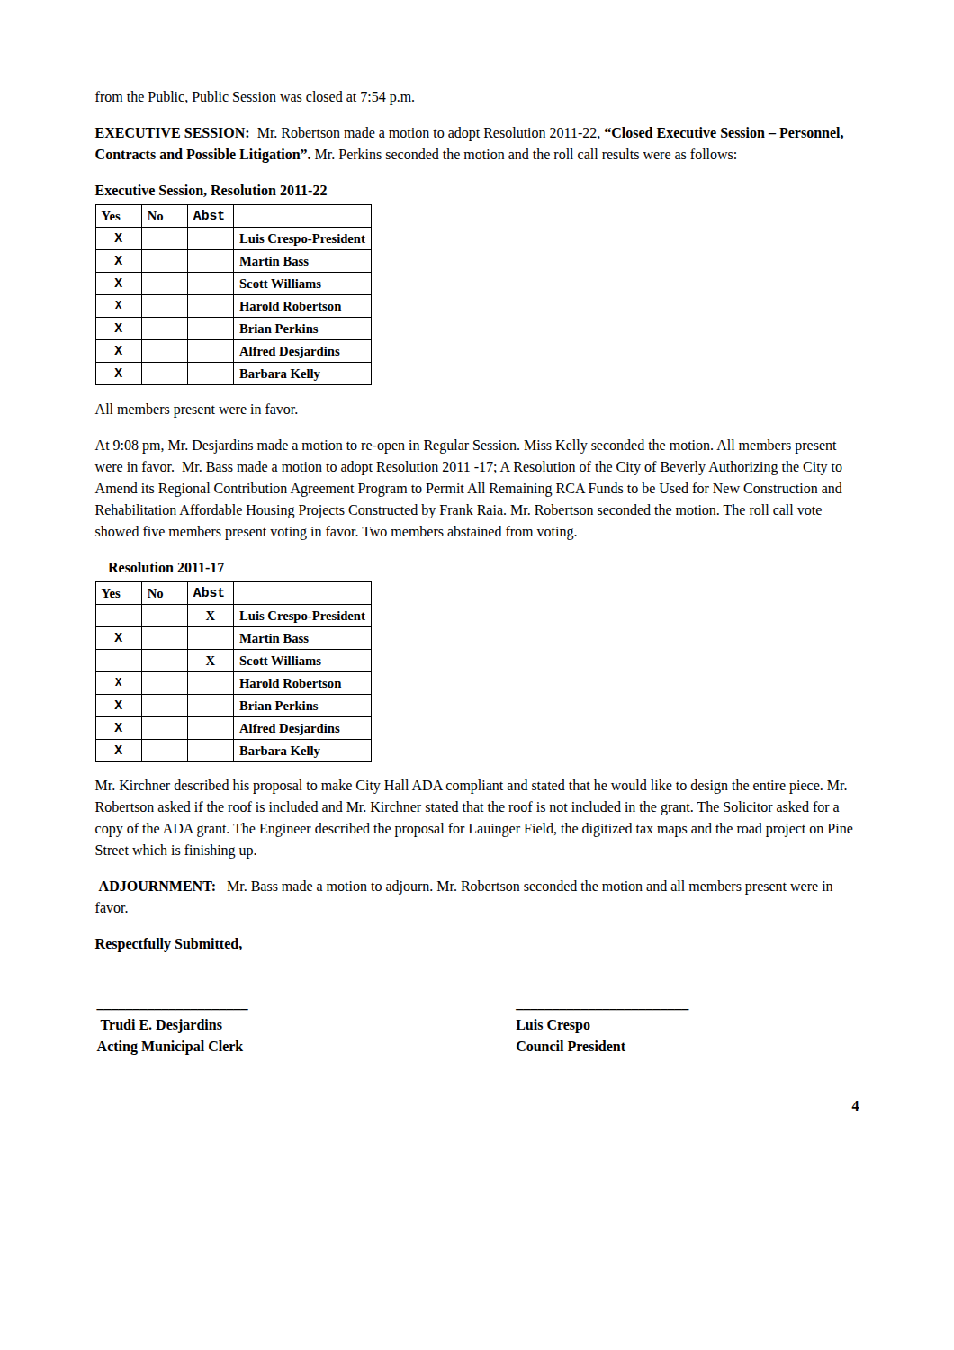from the Public, Public Session was closed at 7:54 p.m.
EXECUTIVE SESSION: Mr. Robertson made a motion to adopt Resolution 2011-22, “Closed Executive Session – Personnel, Contracts and Possible Litigation”. Mr. Perkins seconded the motion and the roll call results were as follows:
Executive Session, Resolution 2011-22
| Yes | No | Abst | |
| --- | --- | --- | --- |
| X | | | Luis Crespo-President |
| X | | | Martin Bass |
| X | | | Scott Williams |
| X | | | Harold Robertson |
| X | | | Brian Perkins |
| X | | | Alfred Desjardins |
| X | | | Barbara Kelly |
All members present were in favor.
At 9:08 pm, Mr. Desjardins made a motion to re-open in Regular Session. Miss Kelly seconded the motion. All members present were in favor. Mr. Bass made a motion to adopt Resolution 2011 -17; A Resolution of the City of Beverly Authorizing the City to Amend its Regional Contribution Agreement Program to Permit All Remaining RCA Funds to be Used for New Construction and Rehabilitation Affordable Housing Projects Constructed by Frank Raia. Mr. Robertson seconded the motion. The roll call vote showed five members present voting in favor. Two members abstained from voting.
Resolution 2011-17
| Yes | No | Abst | |
| --- | --- | --- | --- |
| | | X | Luis Crespo-President |
| X | | | Martin Bass |
| | | X | Scott Williams |
| X | | | Harold Robertson |
| X | | | Brian Perkins |
| X | | | Alfred Desjardins |
| X | | | Barbara Kelly |
Mr. Kirchner described his proposal to make City Hall ADA compliant and stated that he would like to design the entire piece. Mr. Robertson asked if the roof is included and Mr. Kirchner stated that the roof is not included in the grant. The Solicitor asked for a copy of the ADA grant. The Engineer described the proposal for Lauinger Field, the digitized tax maps and the road project on Pine Street which is finishing up.
ADJOURNMENT: Mr. Bass made a motion to adjourn. Mr. Robertson seconded the motion and all members present were in favor.
Respectfully Submitted,
| _____________________ Trudi E. Desjardins Acting Municipal Clerk | ________________________ Luis Crespo Council President |
4